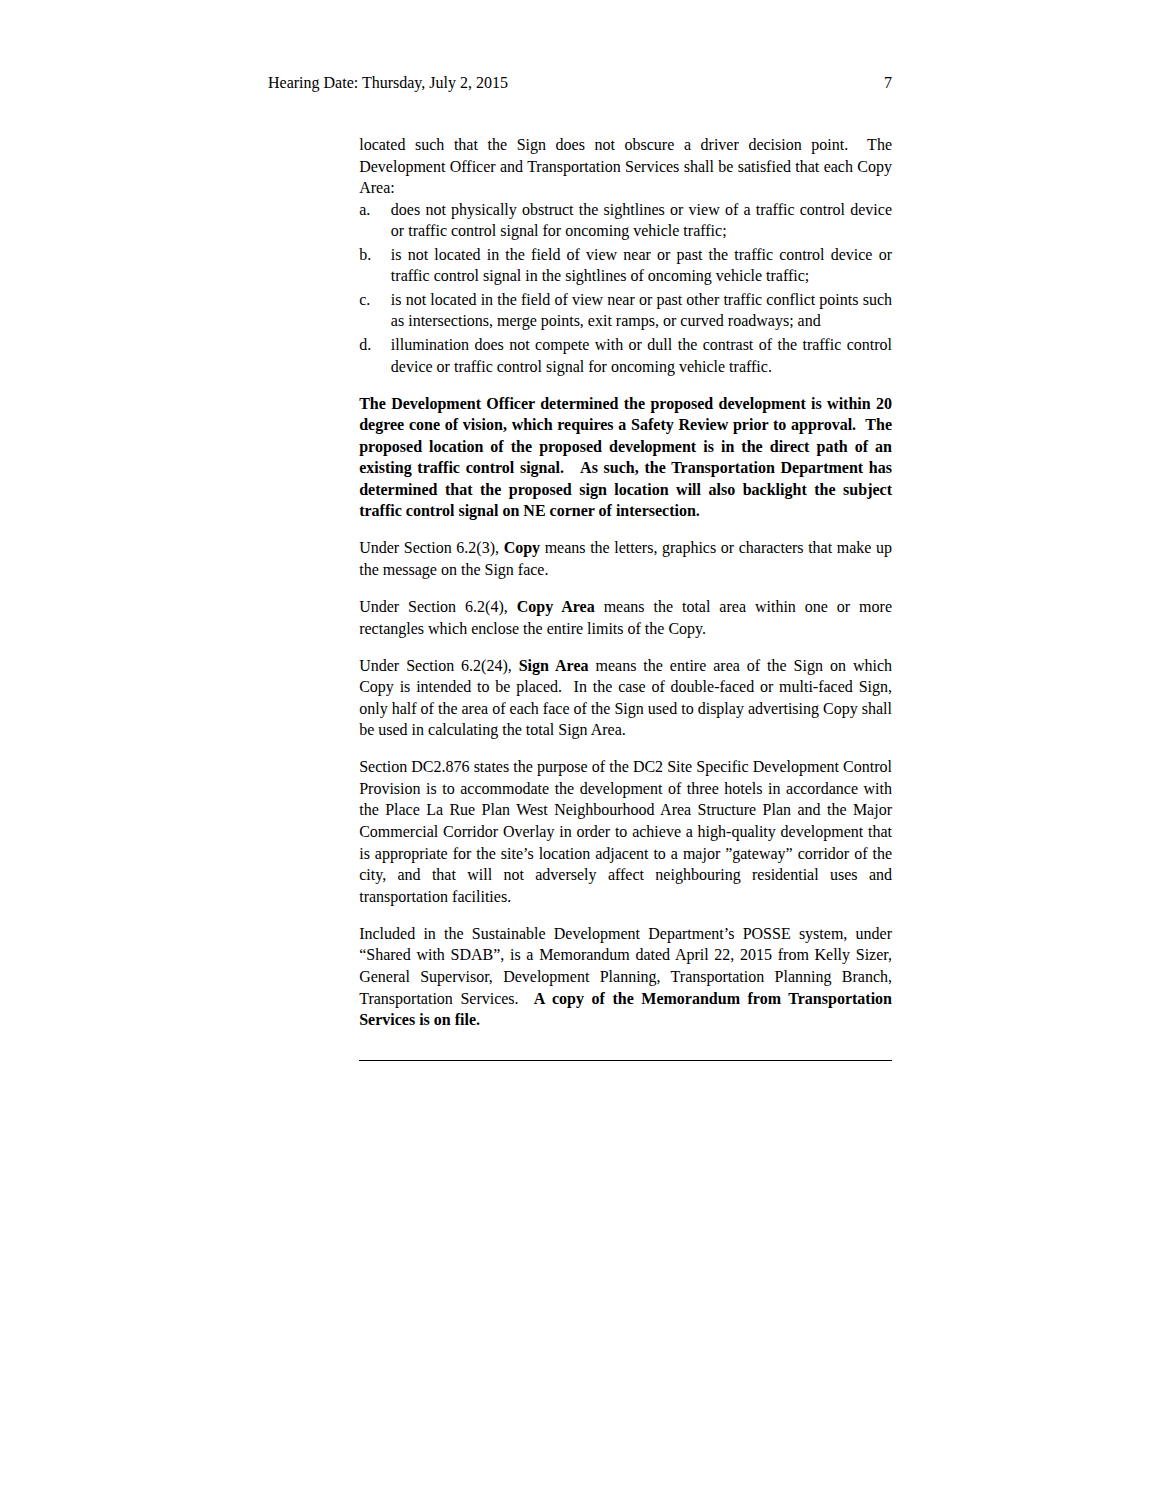Hearing Date: Thursday, July 2, 2015
7
located such that the Sign does not obscure a driver decision point. The Development Officer and Transportation Services shall be satisfied that each Copy Area:
a. does not physically obstruct the sightlines or view of a traffic control device or traffic control signal for oncoming vehicle traffic;
b. is not located in the field of view near or past the traffic control device or traffic control signal in the sightlines of oncoming vehicle traffic;
c. is not located in the field of view near or past other traffic conflict points such as intersections, merge points, exit ramps, or curved roadways; and
d. illumination does not compete with or dull the contrast of the traffic control device or traffic control signal for oncoming vehicle traffic.
The Development Officer determined the proposed development is within 20 degree cone of vision, which requires a Safety Review prior to approval. The proposed location of the proposed development is in the direct path of an existing traffic control signal. As such, the Transportation Department has determined that the proposed sign location will also backlight the subject traffic control signal on NE corner of intersection.
Under Section 6.2(3), Copy means the letters, graphics or characters that make up the message on the Sign face.
Under Section 6.2(4), Copy Area means the total area within one or more rectangles which enclose the entire limits of the Copy.
Under Section 6.2(24), Sign Area means the entire area of the Sign on which Copy is intended to be placed. In the case of double-faced or multi-faced Sign, only half of the area of each face of the Sign used to display advertising Copy shall be used in calculating the total Sign Area.
Section DC2.876 states the purpose of the DC2 Site Specific Development Control Provision is to accommodate the development of three hotels in accordance with the Place La Rue Plan West Neighbourhood Area Structure Plan and the Major Commercial Corridor Overlay in order to achieve a high-quality development that is appropriate for the site’s location adjacent to a major ”gateway” corridor of the city, and that will not adversely affect neighbouring residential uses and transportation facilities.
Included in the Sustainable Development Department’s POSSE system, under “Shared with SDAB”, is a Memorandum dated April 22, 2015 from Kelly Sizer, General Supervisor, Development Planning, Transportation Planning Branch, Transportation Services. A copy of the Memorandum from Transportation Services is on file.